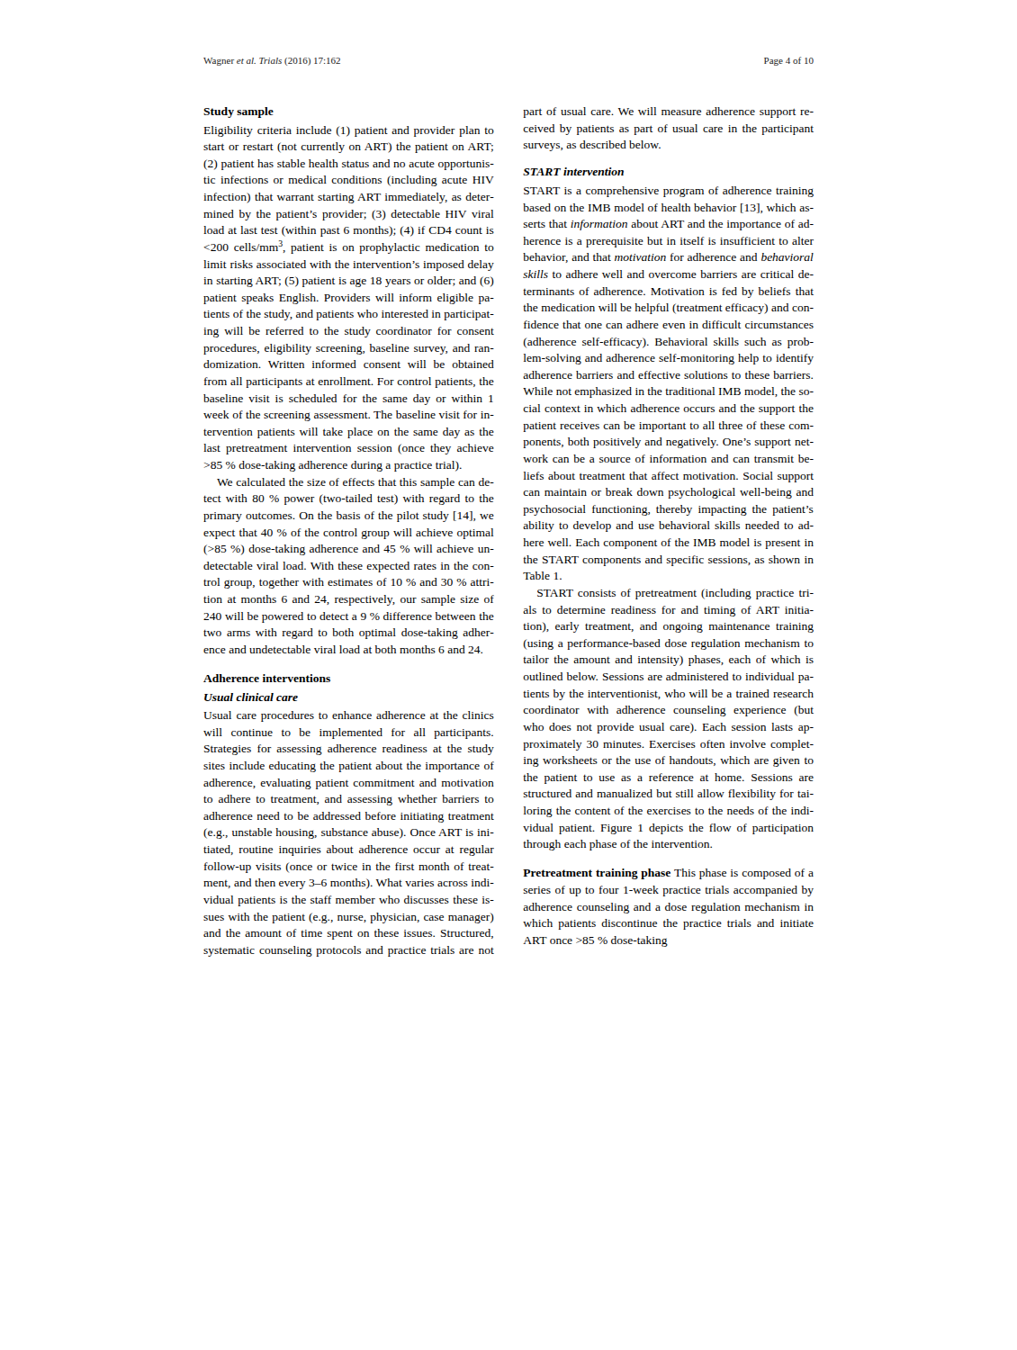Wagner et al. Trials (2016) 17:162
Page 4 of 10
Study sample
Eligibility criteria include (1) patient and provider plan to start or restart (not currently on ART) the patient on ART; (2) patient has stable health status and no acute opportunistic infections or medical conditions (including acute HIV infection) that warrant starting ART immediately, as determined by the patient’s provider; (3) detectable HIV viral load at last test (within past 6 months); (4) if CD4 count is <200 cells/mm3, patient is on prophylactic medication to limit risks associated with the intervention’s imposed delay in starting ART; (5) patient is age 18 years or older; and (6) patient speaks English. Providers will inform eligible patients of the study, and patients who interested in participating will be referred to the study coordinator for consent procedures, eligibility screening, baseline survey, and randomization. Written informed consent will be obtained from all participants at enrollment. For control patients, the baseline visit is scheduled for the same day or within 1 week of the screening assessment. The baseline visit for intervention patients will take place on the same day as the last pretreatment intervention session (once they achieve >85 % dose-taking adherence during a practice trial).
We calculated the size of effects that this sample can detect with 80 % power (two-tailed test) with regard to the primary outcomes. On the basis of the pilot study [14], we expect that 40 % of the control group will achieve optimal (>85 %) dose-taking adherence and 45 % will achieve undetectable viral load. With these expected rates in the control group, together with estimates of 10 % and 30 % attrition at months 6 and 24, respectively, our sample size of 240 will be powered to detect a 9 % difference between the two arms with regard to both optimal dose-taking adherence and undetectable viral load at both months 6 and 24.
Adherence interventions
Usual clinical care
Usual care procedures to enhance adherence at the clinics will continue to be implemented for all participants. Strategies for assessing adherence readiness at the study sites include educating the patient about the importance of adherence, evaluating patient commitment and motivation to adhere to treatment, and assessing whether barriers to adherence need to be addressed before initiating treatment (e.g., unstable housing, substance abuse). Once ART is initiated, routine inquiries about adherence occur at regular follow-up visits (once or twice in the first month of treatment, and then every 3–6 months). What varies across individual patients is the staff member who discusses these issues with the patient (e.g., nurse, physician, case manager) and the amount of time spent on these issues. Structured, systematic counseling protocols and practice trials are not part of usual care. We will measure adherence support received by patients as part of usual care in the participant surveys, as described below.
START intervention
START is a comprehensive program of adherence training based on the IMB model of health behavior [13], which asserts that information about ART and the importance of adherence is a prerequisite but in itself is insufficient to alter behavior, and that motivation for adherence and behavioral skills to adhere well and overcome barriers are critical determinants of adherence. Motivation is fed by beliefs that the medication will be helpful (treatment efficacy) and confidence that one can adhere even in difficult circumstances (adherence self-efficacy). Behavioral skills such as problem-solving and adherence self-monitoring help to identify adherence barriers and effective solutions to these barriers. While not emphasized in the traditional IMB model, the social context in which adherence occurs and the support the patient receives can be important to all three of these components, both positively and negatively. One’s support network can be a source of information and can transmit beliefs about treatment that affect motivation. Social support can maintain or break down psychological well-being and psychosocial functioning, thereby impacting the patient’s ability to develop and use behavioral skills needed to adhere well. Each component of the IMB model is present in the START components and specific sessions, as shown in Table 1.
START consists of pretreatment (including practice trials to determine readiness for and timing of ART initiation), early treatment, and ongoing maintenance training (using a performance-based dose regulation mechanism to tailor the amount and intensity) phases, each of which is outlined below. Sessions are administered to individual patients by the interventionist, who will be a trained research coordinator with adherence counseling experience (but who does not provide usual care). Each session lasts approximately 30 minutes. Exercises often involve completing worksheets or the use of handouts, which are given to the patient to use as a reference at home. Sessions are structured and manualized but still allow flexibility for tailoring the content of the exercises to the needs of the individual patient. Figure 1 depicts the flow of participation through each phase of the intervention.
Pretreatment training phase This phase is composed of a series of up to four 1-week practice trials accompanied by adherence counseling and a dose regulation mechanism in which patients discontinue the practice trials and initiate ART once >85 % dose-taking